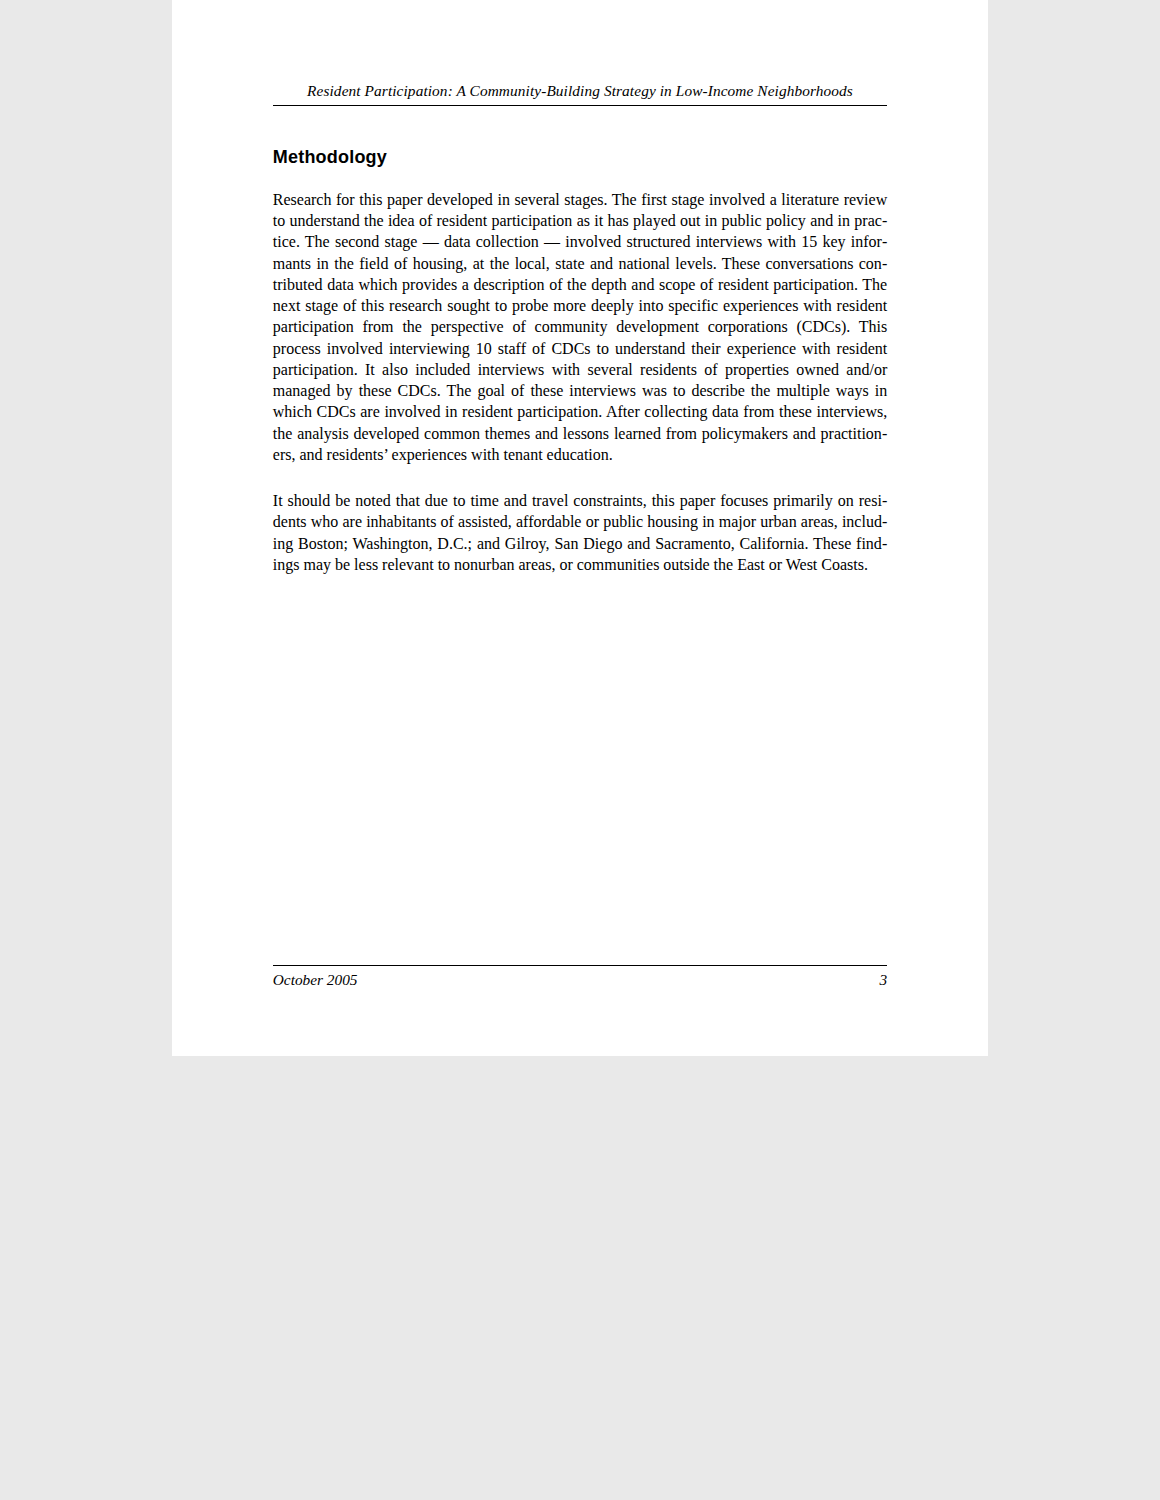Resident Participation: A Community-Building Strategy in Low-Income Neighborhoods
Methodology
Research for this paper developed in several stages. The first stage involved a literature review to understand the idea of resident participation as it has played out in public policy and in practice. The second stage — data collection — involved structured interviews with 15 key informants in the field of housing, at the local, state and national levels. These conversations contributed data which provides a description of the depth and scope of resident participation. The next stage of this research sought to probe more deeply into specific experiences with resident participation from the perspective of community development corporations (CDCs). This process involved interviewing 10 staff of CDCs to understand their experience with resident participation. It also included interviews with several residents of properties owned and/or managed by these CDCs. The goal of these interviews was to describe the multiple ways in which CDCs are involved in resident participation. After collecting data from these interviews, the analysis developed common themes and lessons learned from policymakers and practitioners, and residents’ experiences with tenant education.
It should be noted that due to time and travel constraints, this paper focuses primarily on residents who are inhabitants of assisted, affordable or public housing in major urban areas, including Boston; Washington, D.C.; and Gilroy, San Diego and Sacramento, California. These findings may be less relevant to nonurban areas, or communities outside the East or West Coasts.
October 2005 3